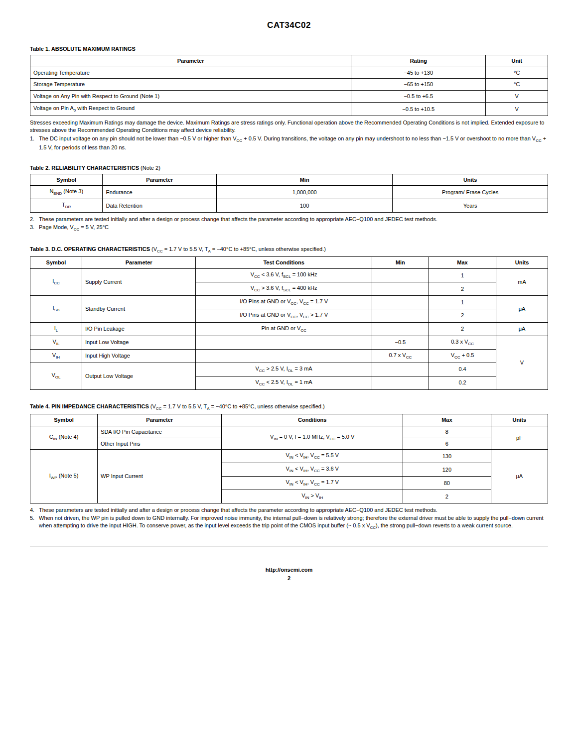CAT34C02
Table 1. ABSOLUTE MAXIMUM RATINGS
| Parameter | Rating | Unit |
| --- | --- | --- |
| Operating Temperature | −45 to +130 | °C |
| Storage Temperature | −65 to +150 | °C |
| Voltage on Any Pin with Respect to Ground (Note 1) | −0.5 to +6.5 | V |
| Voltage on Pin A 0 with Respect to Ground | −0.5 to +10.5 | V |
Stresses exceeding Maximum Ratings may damage the device. Maximum Ratings are stress ratings only. Functional operation above the Recommended Operating Conditions is not implied. Extended exposure to stresses above the Recommended Operating Conditions may affect device reliability.
1. The DC input voltage on any pin should not be lower than −0.5 V or higher than VCC + 0.5 V. During transitions, the voltage on any pin may undershoot to no less than −1.5 V or overshoot to no more than VCC + 1.5 V, for periods of less than 20 ns.
Table 2. RELIABILITY CHARACTERISTICS (Note 2)
| Symbol | Parameter | Min | Units |
| --- | --- | --- | --- |
| N END (Note 3) | Endurance | 1,000,000 | Program/ Erase Cycles |
| T DR | Data Retention | 100 | Years |
2. These parameters are tested initially and after a design or process change that affects the parameter according to appropriate AEC−Q100 and JEDEC test methods.
3. Page Mode, VCC = 5 V, 25°C
Table 3. D.C. OPERATING CHARACTERISTICS (VCC = 1.7 V to 5.5 V, TA = −40°C to +85°C, unless otherwise specified.)
| Symbol | Parameter | Test Conditions | Min | Max | Units |
| --- | --- | --- | --- | --- | --- |
| I CC | Supply Current | V CC < 3.6 V, f SCL = 100 kHz | | 1 | mA |
| V CC > 3.6 V, f SCL = 400 kHz | | 2 |
| I SB | Standby Current | I/O Pins at GND or V CC , V CC = 1.7 V | | 1 | μA |
| I/O Pins at GND or V CC , V CC > 1.7 V | | 2 |
| I L | I/O Pin Leakage | Pin at GND or V CC | | 2 | μA |
| V IL | Input Low Voltage | | −0.5 | 0.3 x V CC | V |
| V IH | Input High Voltage | | 0.7 x V CC | V CC + 0.5 |
| V OL | Output Low Voltage | V CC > 2.5 V, I OL = 3 mA | | 0.4 |
| V CC < 2.5 V, I OL = 1 mA | | 0.2 |
Table 4. PIN IMPEDANCE CHARACTERISTICS (VCC = 1.7 V to 5.5 V, TA = −40°C to +85°C, unless otherwise specified.)
| Symbol | Parameter | Conditions | Max | Units |
| --- | --- | --- | --- | --- |
| C IN (Note 4) | SDA I/O Pin Capacitance | V IN = 0 V, f = 1.0 MHz, V CC = 5.0 V | 8 | pF |
| Other Input Pins | 6 |
| I WP (Note 5) | WP Input Current | V IN < V IH , V CC = 5.5 V | 130 | μA |
| V IN < V IH , V CC = 3.6 V | 120 |
| V IN < V IH , V CC = 1.7 V | 80 |
| V IN > V IH | 2 |
4. These parameters are tested initially and after a design or process change that affects the parameter according to appropriate AEC−Q100 and JEDEC test methods.
5. When not driven, the WP pin is pulled down to GND internally. For improved noise immunity, the internal pull−down is relatively strong; therefore the external driver must be able to supply the pull−down current when attempting to drive the input HIGH. To conserve power, as the input level exceeds the trip point of the CMOS input buffer (~ 0.5 x VCC), the strong pull−down reverts to a weak current source.
http://onsemi.com
2